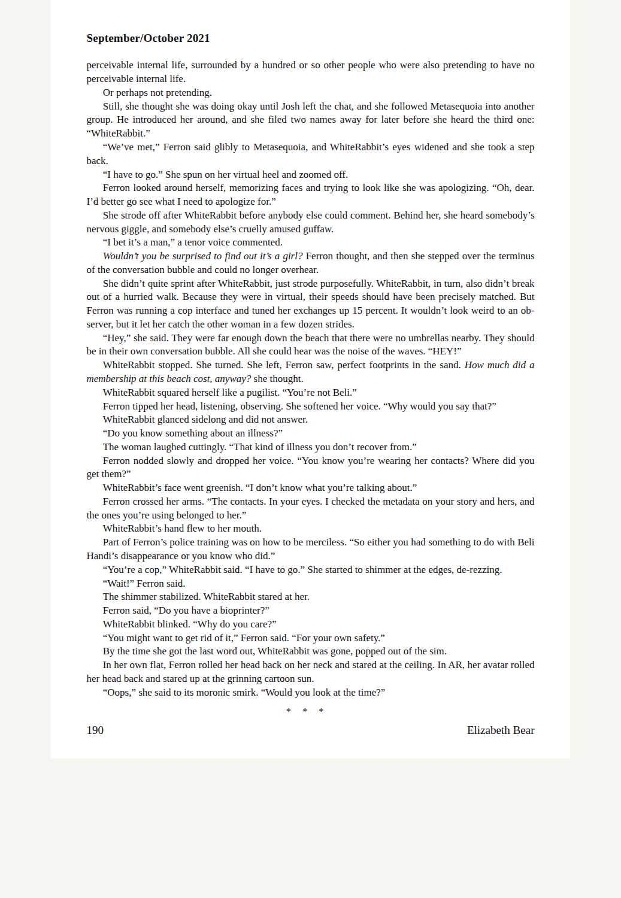September/October 2021
perceivable internal life, surrounded by a hundred or so other people who were also pretending to have no perceivable internal life.
Or perhaps not pretending.
Still, she thought she was doing okay until Josh left the chat, and she followed Metasequoia into another group. He introduced her around, and she filed two names away for later before she heard the third one: “WhiteRabbit.”
“We’ve met,” Ferron said glibly to Metasequoia, and WhiteRabbit’s eyes widened and she took a step back.
“I have to go.” She spun on her virtual heel and zoomed off.
Ferron looked around herself, memorizing faces and trying to look like she was apologizing. “Oh, dear. I’d better go see what I need to apologize for.”
She strode off after WhiteRabbit before anybody else could comment. Behind her, she heard somebody’s nervous giggle, and somebody else’s cruelly amused guffaw.
“I bet it’s a man,” a tenor voice commented.
Wouldn’t you be surprised to find out it’s a girl? Ferron thought, and then she stepped over the terminus of the conversation bubble and could no longer overhear.
She didn’t quite sprint after WhiteRabbit, just strode purposefully. WhiteRabbit, in turn, also didn’t break out of a hurried walk. Because they were in virtual, their speeds should have been precisely matched. But Ferron was running a cop interface and tuned her exchanges up 15 percent. It wouldn’t look weird to an observer, but it let her catch the other woman in a few dozen strides.
“Hey,” she said. They were far enough down the beach that there were no umbrellas nearby. They should be in their own conversation bubble. All she could hear was the noise of the waves. “HEY!”
WhiteRabbit stopped. She turned. She left, Ferron saw, perfect footprints in the sand. How much did a membership at this beach cost, anyway? she thought.
WhiteRabbit squared herself like a pugilist. “You’re not Beli.”
Ferron tipped her head, listening, observing. She softened her voice. “Why would you say that?”
WhiteRabbit glanced sidelong and did not answer.
“Do you know something about an illness?”
The woman laughed cuttingly. “That kind of illness you don’t recover from.”
Ferron nodded slowly and dropped her voice. “You know you’re wearing her contacts? Where did you get them?”
WhiteRabbit’s face went greenish. “I don’t know what you’re talking about.”
Ferron crossed her arms. “The contacts. In your eyes. I checked the metadata on your story and hers, and the ones you’re using belonged to her.”
WhiteRabbit’s hand flew to her mouth.
Part of Ferron’s police training was on how to be merciless. “So either you had something to do with Beli Handi’s disappearance or you know who did.”
“You’re a cop,” WhiteRabbit said. “I have to go.” She started to shimmer at the edges, de-rezzing.
“Wait!” Ferron said.
The shimmer stabilized. WhiteRabbit stared at her.
Ferron said, “Do you have a bioprinter?”
WhiteRabbit blinked. “Why do you care?”
“You might want to get rid of it,” Ferron said. “For your own safety.”
By the time she got the last word out, WhiteRabbit was gone, popped out of the sim.
In her own flat, Ferron rolled her head back on her neck and stared at the ceiling. In AR, her avatar rolled her head back and stared up at the grinning cartoon sun.
“Oops,” she said to its moronic smirk. “Would you look at the time?”
***
190 Elizabeth Bear